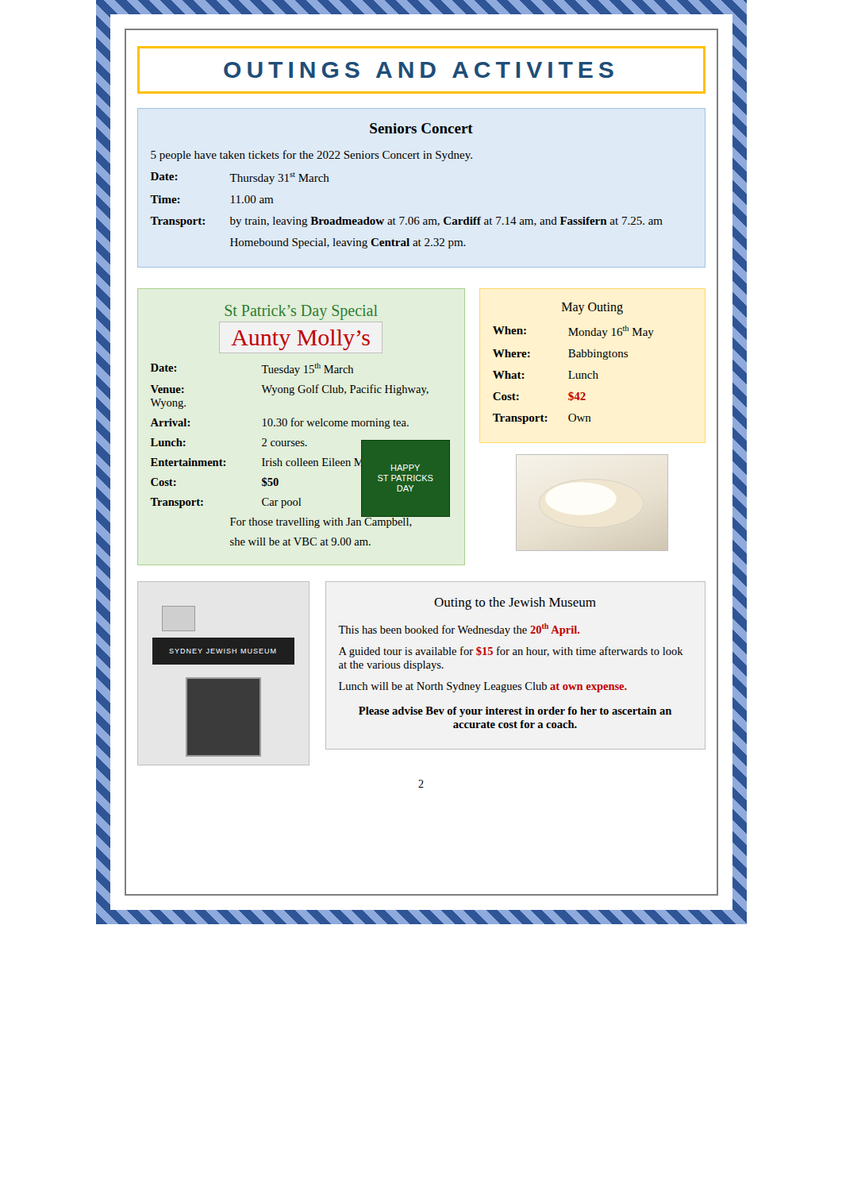OUTINGS AND ACTIVITES
Seniors Concert
5 people have taken tickets for the 2022 Seniors Concert in Sydney.
Date: Thursday 31st March
Time: 11.00 am
Transport: by train, leaving Broadmeadow at 7.06 am, Cardiff at 7.14 am, and Fassifern at 7.25. am
Homebound Special, leaving Central at 2.32 pm.
St Patrick’s Day Special
Aunty Molly’s
Date: Tuesday 15th March
Venue: Wyong Golf Club, Pacific Highway, Wyong.
Arrival: 10.30 for welcome morning tea.
Lunch: 2 courses.
Entertainment: Irish colleen Eileen McCann.
Cost:$50
Transport: Car pool
For those travelling with Jan Campbell,
she will be at VBC at 9.00 am.
HAPPY
ST PATRICKS
DAY
May Outing
When: Monday 16th May
Where: Babbingtons
What: Lunch
Cost:$42
Transport: Own
SYDNEY JEWISH MUSEUM
Outing to the Jewish Museum
This has been booked for Wednesday the 20th April.
A guided tour is available for $15 for an hour, with time afterwards to look at the various displays.
Lunch will be at North Sydney Leagues Club at own expense.
Please advise Bev of your interest in order fo her to ascertain an accurate cost for a coach.
2